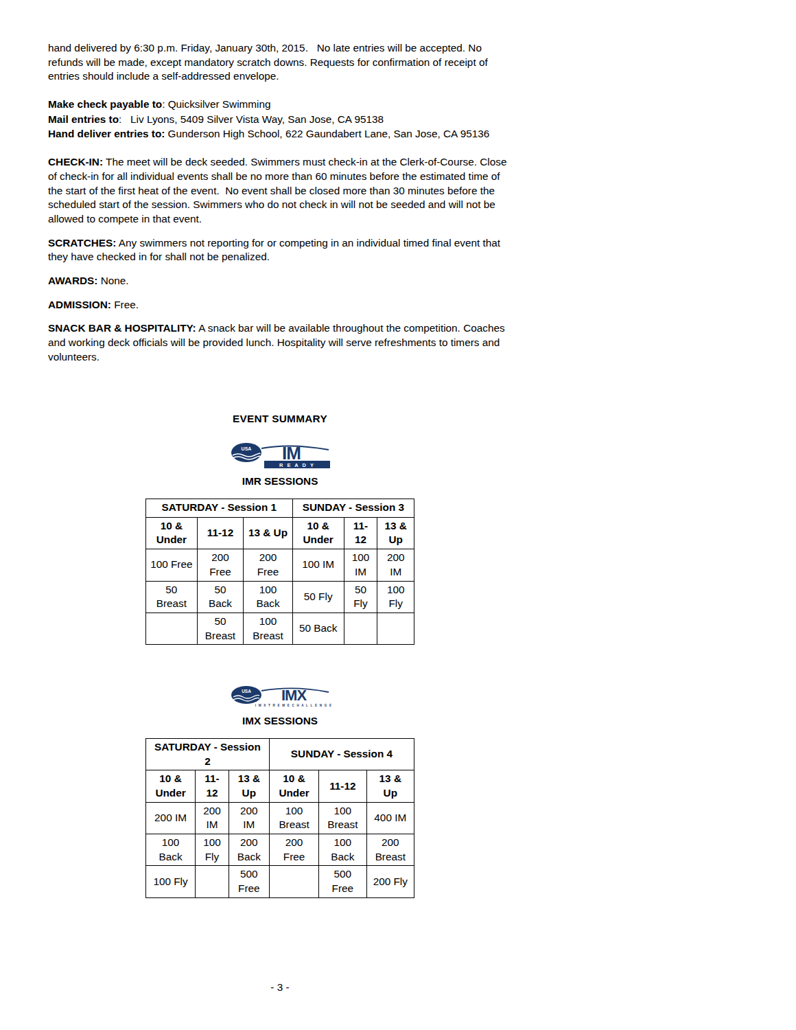hand delivered by 6:30 p.m. Friday, January 30th, 2015. No late entries will be accepted. No refunds will be made, except mandatory scratch downs. Requests for confirmation of receipt of entries should include a self-addressed envelope.
Make check payable to: Quicksilver Swimming
Mail entries to: Liv Lyons, 5409 Silver Vista Way, San Jose, CA 95138
Hand deliver entries to: Gunderson High School, 622 Gaundabert Lane, San Jose, CA 95136
CHECK-IN: The meet will be deck seeded. Swimmers must check-in at the Clerk-of-Course. Close of check-in for all individual events shall be no more than 60 minutes before the estimated time of the start of the first heat of the event. No event shall be closed more than 30 minutes before the scheduled start of the session. Swimmers who do not check in will not be seeded and will not be allowed to compete in that event.
SCRATCHES: Any swimmers not reporting for or competing in an individual timed final event that they have checked in for shall not be penalized.
AWARDS: None.
ADMISSION: Free.
SNACK BAR & HOSPITALITY: A snack bar will be available throughout the competition. Coaches and working deck officials will be provided lunch. Hospitality will serve refreshments to timers and volunteers.
EVENT SUMMARY
USA IM R E A D Y
IMR SESSIONS
| SATURDAY - Session 1 | SUNDAY - Session 3 |
| --- | --- |
| 10 & Under | 11-12 | 13 & Up | 10 & Under | 11-12 | 13 & Up |
| 100 Free | 200 Free | 200 Free | 100 IM | 100 IM | 200 IM |
| 50 Breast | 50 Back | 100 Back | 50 Fly | 50 Fly | 100 Fly |
| | 50 Breast | 100 Breast | 50 Back | | |
USA IMX I M X T R E M E C H A L L E N G E
IMX SESSIONS
| SATURDAY - Session 2 | SUNDAY - Session 4 |
| --- | --- |
| 10 & Under | 11-12 | 13 & Up | 10 & Under | 11-12 | 13 & Up |
| 200 IM | 200 IM | 200 IM | 100 Breast | 100 Breast | 400 IM |
| 100 Back | 100 Fly | 200 Back | 200 Free | 100 Back | 200 Breast |
| 100 Fly | | 500 Free | | 500 Free | 200 Fly |
- 3 -